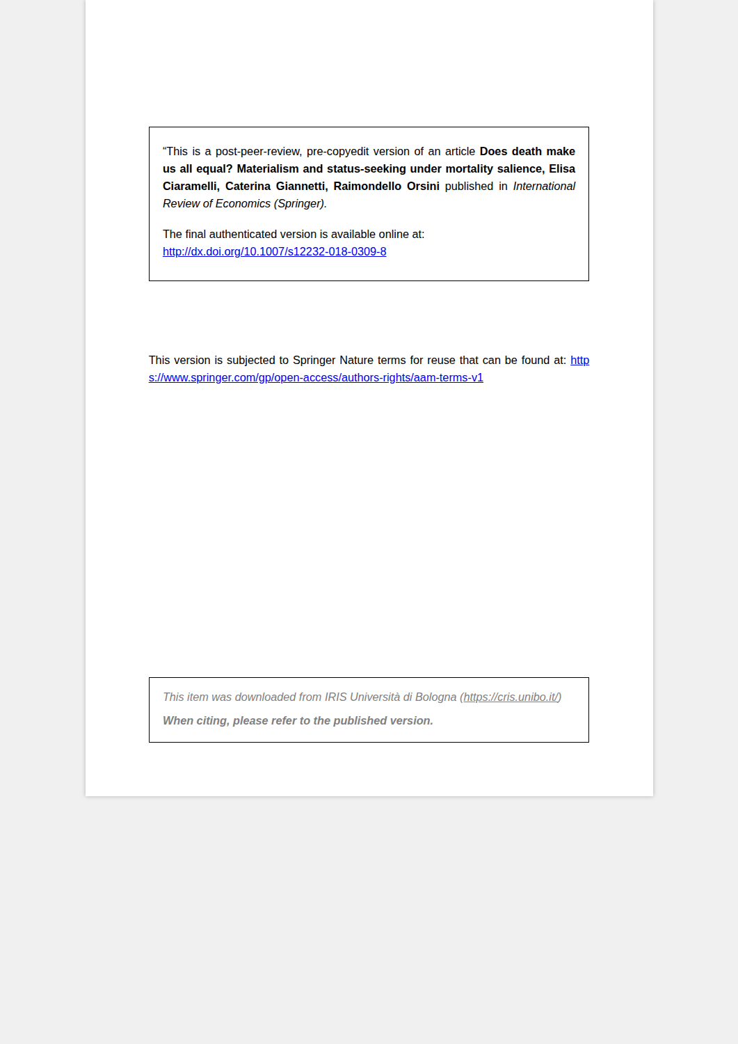“This is a post-peer-review, pre-copyedit version of an article Does death make us all equal? Materialism and status-seeking under mortality salience, Elisa Ciaramelli, Caterina Giannetti, Raimondello Orsini published in International Review of Economics (Springer).
The final authenticated version is available online at:
http://dx.doi.org/10.1007/s12232-018-0309-8
This version is subjected to Springer Nature terms for reuse that can be found at: https://www.springer.com/gp/open-access/authors-rights/aam-terms-v1
This item was downloaded from IRIS Università di Bologna (https://cris.unibo.it/)
When citing, please refer to the published version.